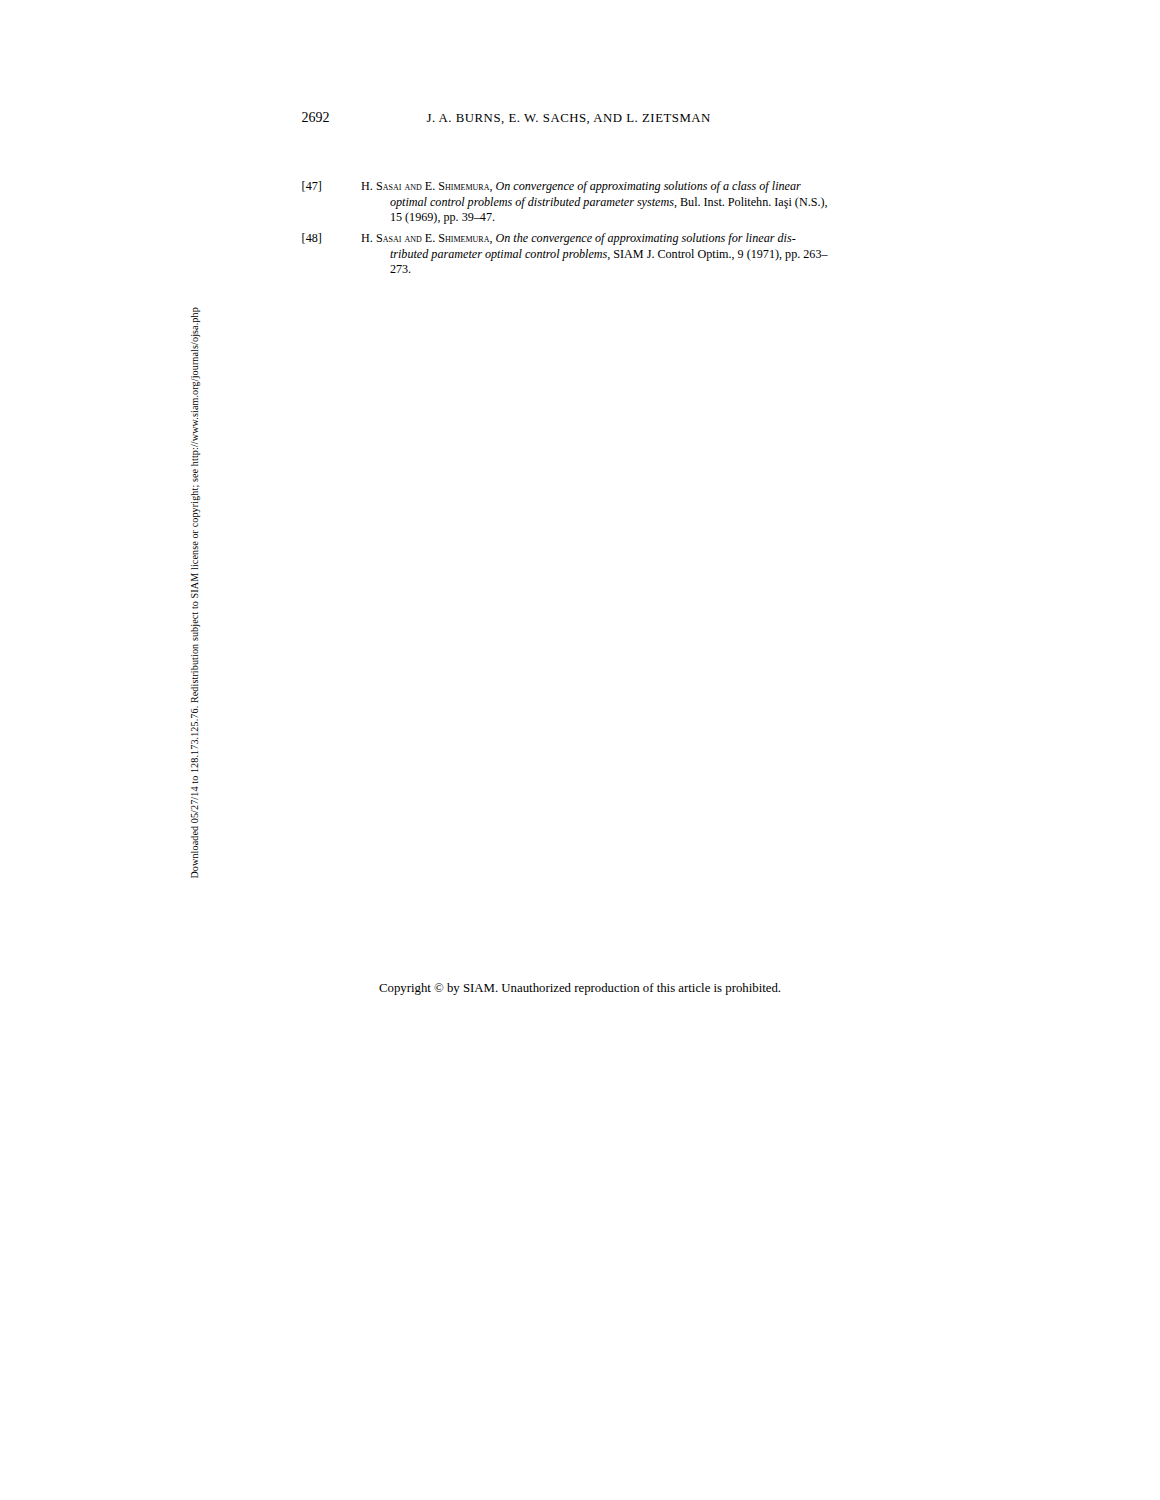Downloaded 05/27/14 to 128.173.125.76. Redistribution subject to SIAM license or copyright; see http://www.siam.org/journals/ojsa.php
2692
J. A. Burns, E. W. Sachs, and L. Zietsman
[47] H. Sasai and E. Shimemura, On convergence of approximating solutions of a class of linear optimal control problems of distributed parameter systems, Bul. Inst. Politehn. Iaşi (N.S.), 15 (1969), pp. 39–47.
[48] H. Sasai and E. Shimemura, On the convergence of approximating solutions for linear dis- tributed parameter optimal control problems, SIAM J. Control Optim., 9 (1971), pp. 263– 273.
Copyright © by SIAM. Unauthorized reproduction of this article is prohibited.